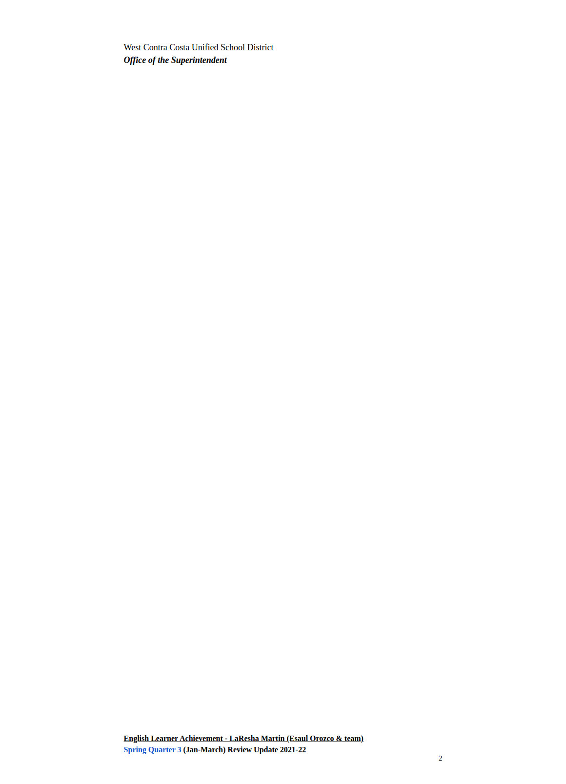West Contra Costa Unified School District
Office of the Superintendent
English Learner Achievement - LaResha Martin (Esaul Orozco & team)
Spring Quarter 3 (Jan-March) Review Update 2021-22
2